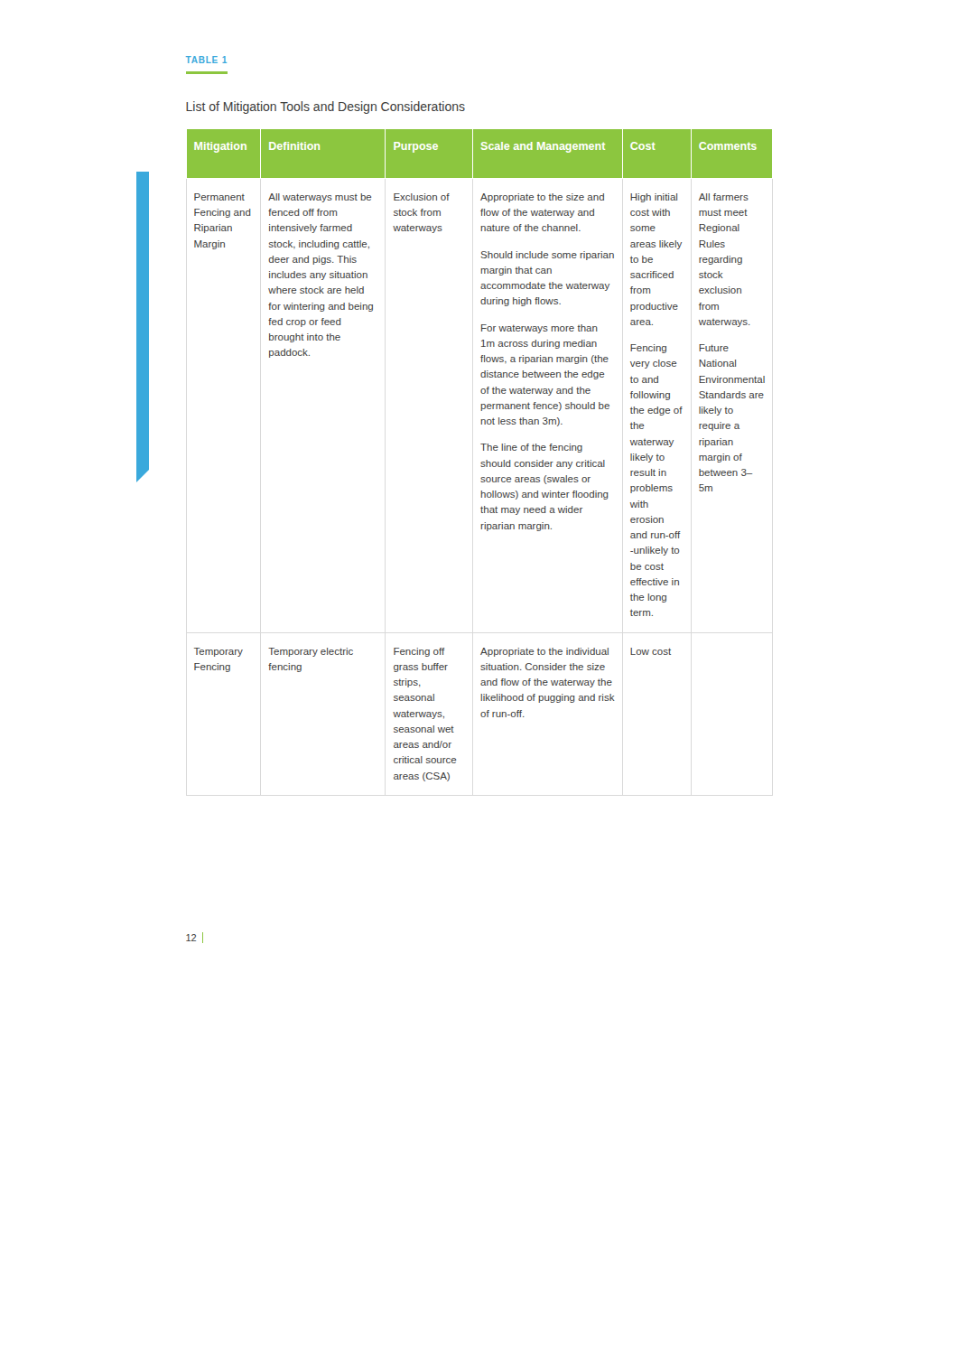TABLE 1
List of Mitigation Tools and Design Considerations
| Mitigation | Definition | Purpose | Scale and Management | Cost | Comments |
| --- | --- | --- | --- | --- | --- |
| Permanent Fencing and Riparian Margin | All waterways must be fenced off from intensively farmed stock, including cattle, deer and pigs. This includes any situation where stock are held for wintering and being fed crop or feed brought into the paddock. | Exclusion of stock from waterways | Appropriate to the size and flow of the waterway and nature of the channel. Should include some riparian margin that can accommodate the waterway during high flows. For waterways more than 1m across during median flows, a riparian margin (the distance between the edge of the waterway and the permanent fence) should be not less than 3m). The line of the fencing should consider any critical source areas (swales or hollows) and winter flooding that may need a wider riparian margin. | High initial cost with some areas likely to be sacrificed from productive area. Fencing very close to and following the edge of the waterway likely to result in problems with erosion and run-off -unlikely to be cost effective in the long term. | All farmers must meet Regional Rules regarding stock exclusion from waterways. Future National Environmental Standards are likely to require a riparian margin of between 3–5m |
| Temporary Fencing | Temporary electric fencing | Fencing off grass buffer strips, seasonal waterways, seasonal wet areas and/or critical source areas (CSA) | Appropriate to the individual situation. Consider the size and flow of the waterway the likelihood of pugging and risk of run-off. | Low cost | |
12